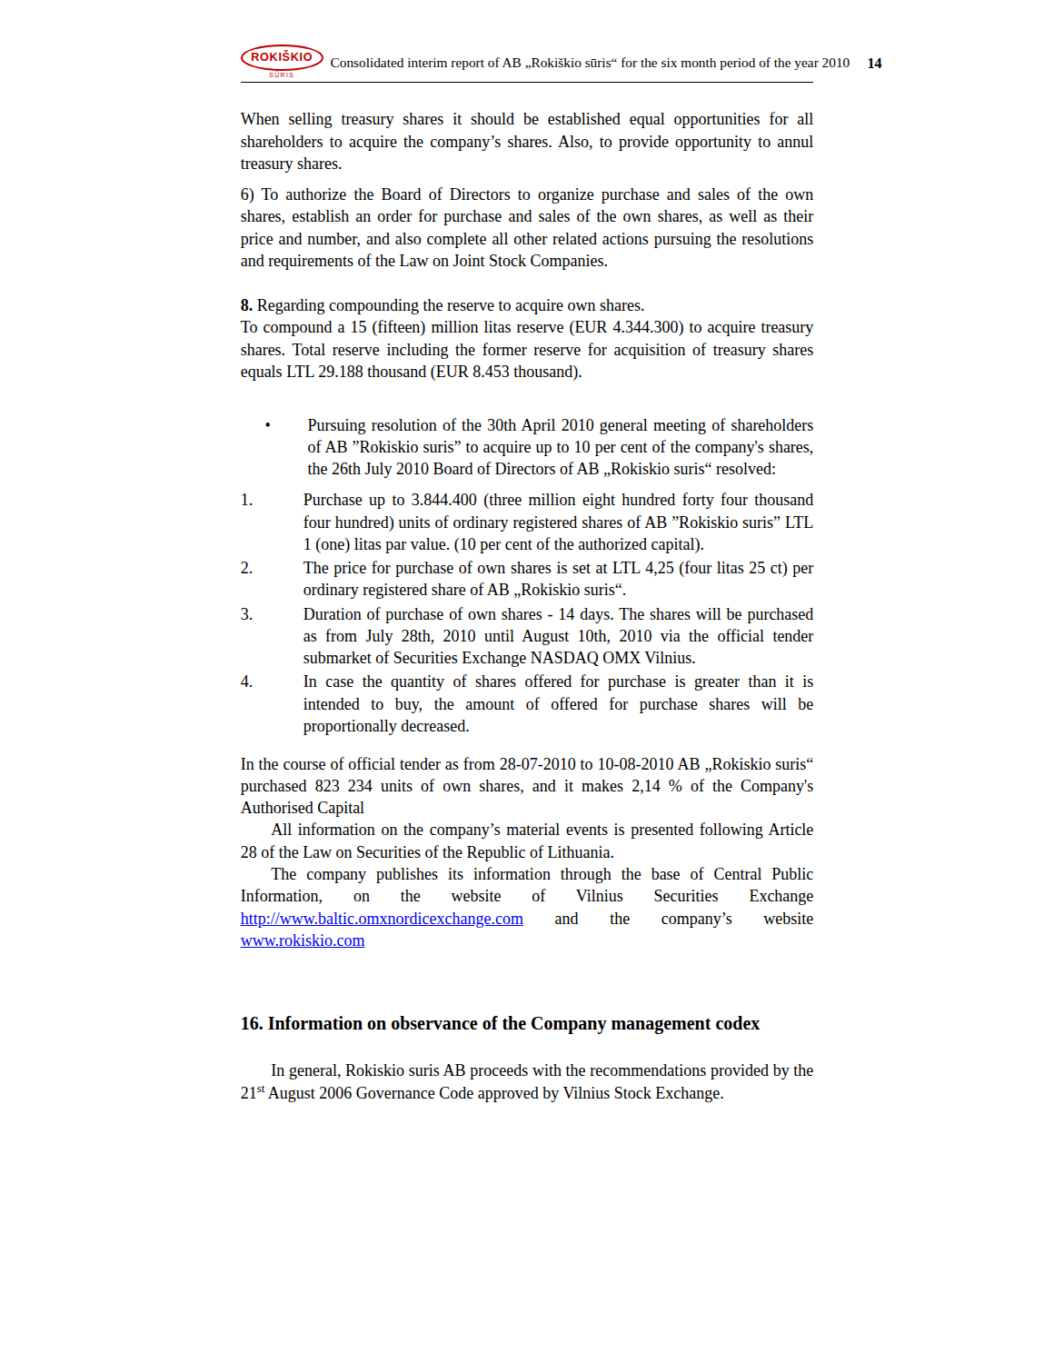ROKIŠKIO
SŪRIS
Consolidated interim report of AB „Rokiškio sūris“ for the six month period of the year 2010
14
When selling treasury shares it should be established equal opportunities for all shareholders to acquire the company’s shares. Also, to provide opportunity to annul treasury shares.
6) To authorize the Board of Directors to organize purchase and sales of the own shares, establish an order for purchase and sales of the own shares, as well as their price and number, and also complete all other related actions pursuing the resolutions and requirements of the Law on Joint Stock Companies.
8. Regarding compounding the reserve to acquire own shares.
To compound a 15 (fifteen) million litas reserve (EUR 4.344.300) to acquire treasury shares. Total reserve including the former reserve for acquisition of treasury shares equals LTL 29.188 thousand (EUR 8.453 thousand).
• Pursuing resolution of the 30th April 2010 general meeting of shareholders of AB ”Rokiskio suris” to acquire up to 10 per cent of the company's shares, the 26th July 2010 Board of Directors of AB „Rokiskio suris“ resolved:
1. Purchase up to 3.844.400 (three million eight hundred forty four thousand four hundred) units of ordinary registered shares of AB ”Rokiskio suris” LTL 1 (one) litas par value. (10 per cent of the authorized capital).
2. The price for purchase of own shares is set at LTL 4,25 (four litas 25 ct) per ordinary registered share of AB „Rokiskio suris“.
3. Duration of purchase of own shares - 14 days. The shares will be purchased as from July 28th, 2010 until August 10th, 2010 via the official tender submarket of Securities Exchange NASDAQ OMX Vilnius.
4. In case the quantity of shares offered for purchase is greater than it is intended to buy, the amount of offered for purchase shares will be proportionally decreased.
In the course of official tender as from 28-07-2010 to 10-08-2010 AB „Rokiskio suris“ purchased 823 234 units of own shares, and it makes 2,14 % of the Company's Authorised Capital
All information on the company’s material events is presented following Article 28 of the Law on Securities of the Republic of Lithuania.
The company publishes its information through the base of Central Public Information, on the website of Vilnius Securities Exchange http://www.baltic.omxnordicexchange.com and the company’s website www.rokiskio.com
16. Information on observance of the Company management codex
In general, Rokiskio suris AB proceeds with the recommendations provided by the 21st August 2006 Governance Code approved by Vilnius Stock Exchange.